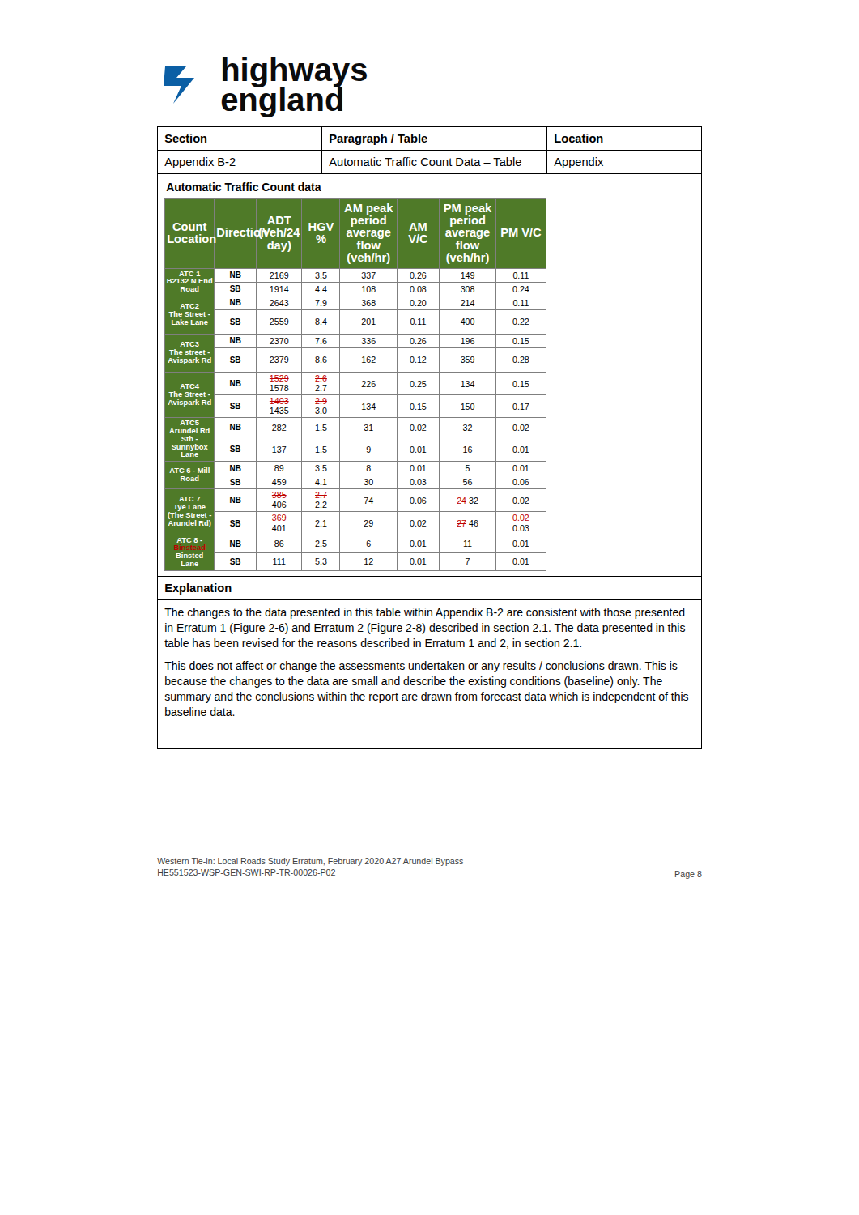highways
england
| Section | Paragraph / Table | Location |
| --- | --- | --- |
| Appendix B-2 | Automatic Traffic Count Data – Table | Appendix |
| Automatic Traffic Count data / Count Location / Direction / ADT (Veh/24 day) / HGV % / AM peak period average flow (veh/hr) / AM V/C / PM peak period average flow (veh/hr) / PM V/C / / --- / --- / --- / --- / --- / --- / --- / --- / / ATC 1 B2132 N End Road / NB / 2169 / 3.5 / 337 / 0.26 / 149 / 0.11 / / SB / 1914 / 4.4 / 108 / 0.08 / 308 / 0.24 / / ATC2 The Street - Lake Lane / NB / 2643 / 7.9 / 368 / 0.20 / 214 / 0.11 / / SB / 2559 / 8.4 / 201 / 0.11 / 400 / 0.22 / / ATC3 The street - Avispark Rd / NB / 2370 / 7.6 / 336 / 0.26 / 196 / 0.15 / / SB / 2379 / 8.6 / 162 / 0.12 / 359 / 0.28 / / ATC4 The Street - Avispark Rd / NB / 1529 1578 / 2.6 2.7 / 226 / 0.25 / 134 / 0.15 / / SB / 1403 1435 / 2.9 3.0 / 134 / 0.15 / 150 / 0.17 / / ATC5 Arundel Rd Sth - Sunnybox Lane / NB / 282 / 1.5 / 31 / 0.02 / 32 / 0.02 / / SB / 137 / 1.5 / 9 / 0.01 / 16 / 0.01 / / ATC 6 - Mill Road / NB / 89 / 3.5 / 8 / 0.01 / 5 / 0.01 / / SB / 459 / 4.1 / 30 / 0.03 / 56 / 0.06 / / ATC 7 Tye Lane (The Street - Arundel Rd) / NB / 385 406 / 2.7 2.2 / 74 / 0.06 / 24 32 / 0.02 / / SB / 369 401 / 2.1 / 29 / 0.02 / 27 46 / 0.02 0.03 / / ATC 8 - Binstead Binsted Lane / NB / 86 / 2.5 / 6 / 0.01 / 11 / 0.01 / / SB / 111 / 5.3 / 12 / 0.01 / 7 / 0.01 / |
| Explanation |
| The changes to the data presented in this table within Appendix B-2 are consistent with those presented in Erratum 1 (Figure 2-6) and Erratum 2 (Figure 2-8) described in section 2.1. The data presented in this table has been revised for the reasons described in Erratum 1 and 2, in section 2.1. This does not affect or change the assessments undertaken or any results / conclusions drawn. This is because the changes to the data are small and describe the existing conditions (baseline) only. The summary and the conclusions within the report are drawn from forecast data which is independent of this baseline data. |
Western Tie-in: Local Roads Study Erratum, February 2020 A27 Arundel Bypass
HE551523-WSP-GEN-SWI-RP-TR-00026-P02
Page 8